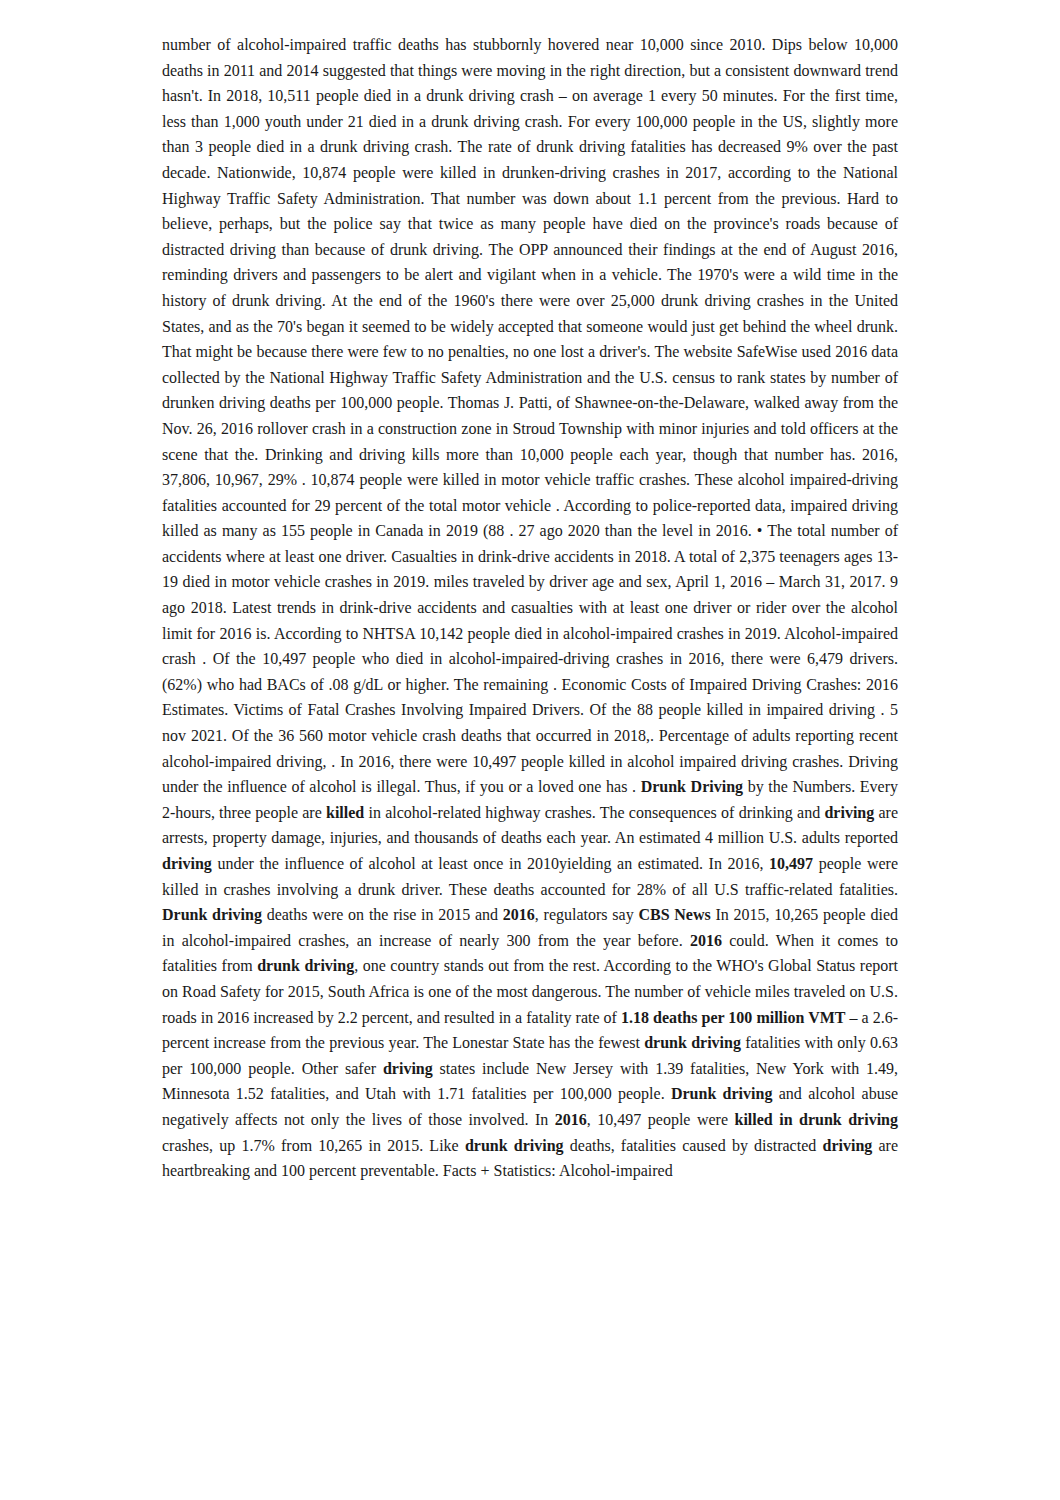number of alcohol-impaired traffic deaths has stubbornly hovered near 10,000 since 2010. Dips below 10,000 deaths in 2011 and 2014 suggested that things were moving in the right direction, but a consistent downward trend hasn't. In 2018, 10,511 people died in a drunk driving crash – on average 1 every 50 minutes. For the first time, less than 1,000 youth under 21 died in a drunk driving crash. For every 100,000 people in the US, slightly more than 3 people died in a drunk driving crash. The rate of drunk driving fatalities has decreased 9% over the past decade. Nationwide, 10,874 people were killed in drunken-driving crashes in 2017, according to the National Highway Traffic Safety Administration. That number was down about 1.1 percent from the previous. Hard to believe, perhaps, but the police say that twice as many people have died on the province's roads because of distracted driving than because of drunk driving. The OPP announced their findings at the end of August 2016, reminding drivers and passengers to be alert and vigilant when in a vehicle. The 1970's were a wild time in the history of drunk driving. At the end of the 1960's there were over 25,000 drunk driving crashes in the United States, and as the 70's began it seemed to be widely accepted that someone would just get behind the wheel drunk. That might be because there were few to no penalties, no one lost a driver's. The website SafeWise used 2016 data collected by the National Highway Traffic Safety Administration and the U.S. census to rank states by number of drunken driving deaths per 100,000 people. Thomas J. Patti, of Shawnee-on-the-Delaware, walked away from the Nov. 26, 2016 rollover crash in a construction zone in Stroud Township with minor injuries and told officers at the scene that the. Drinking and driving kills more than 10,000 people each year, though that number has. 2016, 37,806, 10,967, 29% . 10,874 people were killed in motor vehicle traffic crashes. These alcohol impaired-driving fatalities accounted for 29 percent of the total motor vehicle . According to police-reported data, impaired driving killed as many as 155 people in Canada in 2019 (88 . 27 ago 2020 than the level in 2016. • The total number of accidents where at least one driver. Casualties in drink-drive accidents in 2018. A total of 2,375 teenagers ages 13-19 died in motor vehicle crashes in 2019. miles traveled by driver age and sex, April 1, 2016 – March 31, 2017. 9 ago 2018. Latest trends in drink-drive accidents and casualties with at least one driver or rider over the alcohol limit for 2016 is. According to NHTSA 10,142 people died in alcohol-impaired crashes in 2019. Alcohol-impaired crash . Of the 10,497 people who died in alcohol-impaired-driving crashes in 2016, there were 6,479 drivers. (62%) who had BACs of .08 g/dL or higher. The remaining . Economic Costs of Impaired Driving Crashes: 2016 Estimates. Victims of Fatal Crashes Involving Impaired Drivers. Of the 88 people killed in impaired driving . 5 nov 2021. Of the 36 560 motor vehicle crash deaths that occurred in 2018,. Percentage of adults reporting recent alcohol-impaired driving, . In 2016, there were 10,497 people killed in alcohol impaired driving crashes. Driving under the influence of alcohol is illegal. Thus, if you or a loved one has . Drunk Driving by the Numbers. Every 2-hours, three people are killed in alcohol-related highway crashes. The consequences of drinking and driving are arrests, property damage, injuries, and thousands of deaths each year. An estimated 4 million U.S. adults reported driving under the influence of alcohol at least once in 2010yielding an estimated. In 2016, 10,497 people were killed in crashes involving a drunk driver. These deaths accounted for 28% of all U.S traffic-related fatalities. Drunk driving deaths were on the rise in 2015 and 2016, regulators say CBS News In 2015, 10,265 people died in alcohol-impaired crashes, an increase of nearly 300 from the year before. 2016 could. When it comes to fatalities from drunk driving, one country stands out from the rest. According to the WHO's Global Status report on Road Safety for 2015, South Africa is one of the most dangerous. The number of vehicle miles traveled on U.S. roads in 2016 increased by 2.2 percent, and resulted in a fatality rate of 1.18 deaths per 100 million VMT – a 2.6-percent increase from the previous year. The Lonestar State has the fewest drunk driving fatalities with only 0.63 per 100,000 people. Other safer driving states include New Jersey with 1.39 fatalities, New York with 1.49, Minnesota 1.52 fatalities, and Utah with 1.71 fatalities per 100,000 people. Drunk driving and alcohol abuse negatively affects not only the lives of those involved. In 2016, 10,497 people were killed in drunk driving crashes, up 1.7% from 10,265 in 2015. Like drunk driving deaths, fatalities caused by distracted driving are heartbreaking and 100 percent preventable. Facts + Statistics: Alcohol-impaired